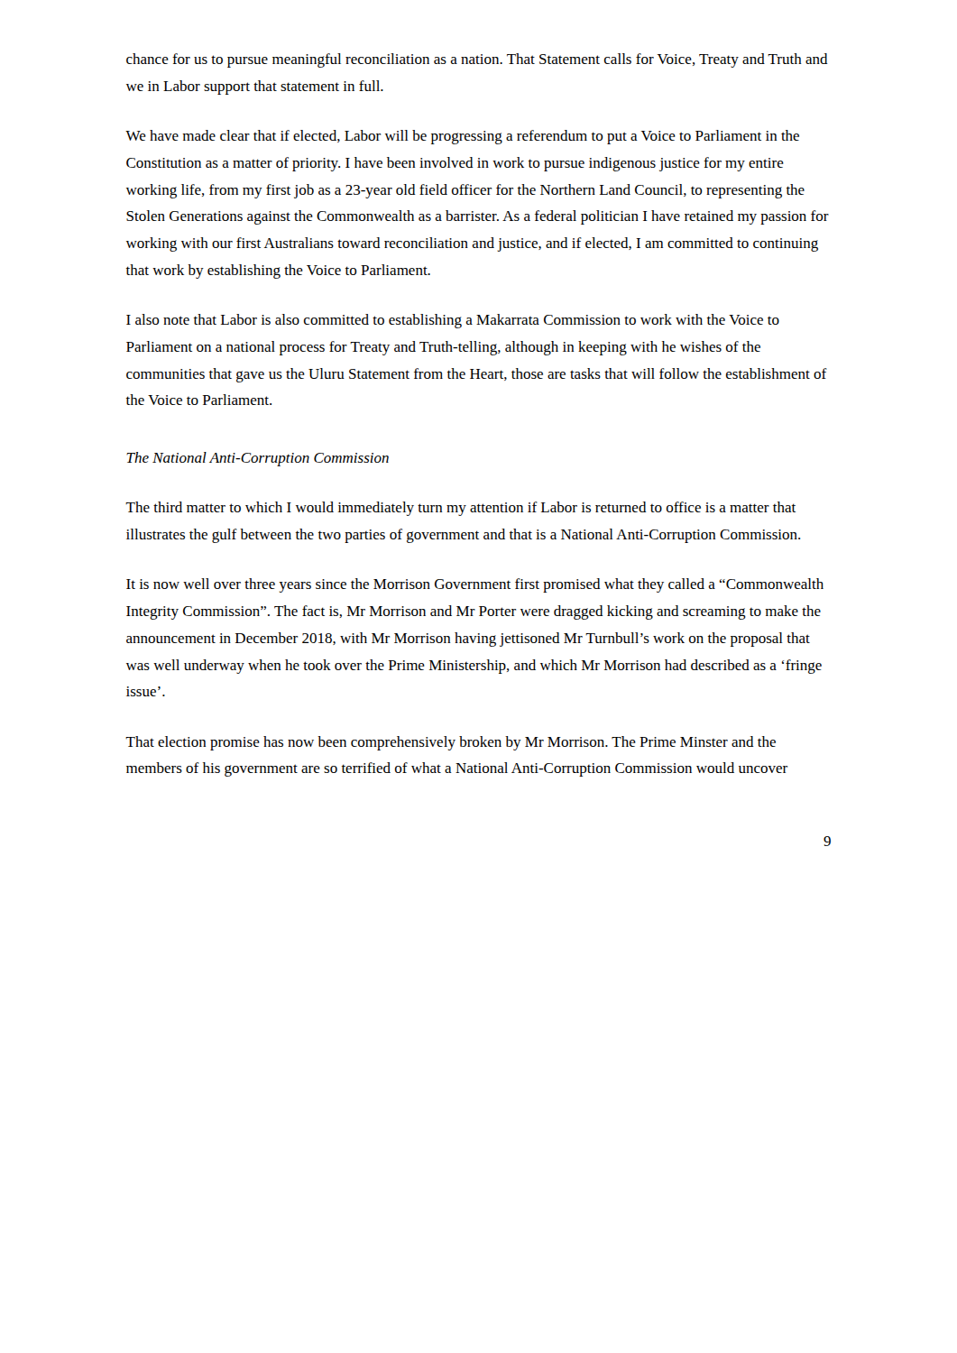chance for us to pursue meaningful reconciliation as a nation. That Statement calls for Voice, Treaty and Truth and we in Labor support that statement in full.
We have made clear that if elected, Labor will be progressing a referendum to put a Voice to Parliament in the Constitution as a matter of priority. I have been involved in work to pursue indigenous justice for my entire working life, from my first job as a 23-year old field officer for the Northern Land Council, to representing the Stolen Generations against the Commonwealth as a barrister. As a federal politician I have retained my passion for working with our first Australians toward reconciliation and justice, and if elected, I am committed to continuing that work by establishing the Voice to Parliament.
I also note that Labor is also committed to establishing a Makarrata Commission to work with the Voice to Parliament on a national process for Treaty and Truth-telling, although in keeping with he wishes of the communities that gave us the Uluru Statement from the Heart, those are tasks that will follow the establishment of the Voice to Parliament.
The National Anti-Corruption Commission
The third matter to which I would immediately turn my attention if Labor is returned to office is a matter that illustrates the gulf between the two parties of government and that is a National Anti-Corruption Commission.
It is now well over three years since the Morrison Government first promised what they called a “Commonwealth Integrity Commission”. The fact is, Mr Morrison and Mr Porter were dragged kicking and screaming to make the announcement in December 2018, with Mr Morrison having jettisoned Mr Turnbull’s work on the proposal that was well underway when he took over the Prime Ministership, and which Mr Morrison had described as a ‘fringe issue’.
That election promise has now been comprehensively broken by Mr Morrison. The Prime Minster and the members of his government are so terrified of what a National Anti-Corruption Commission would uncover
9